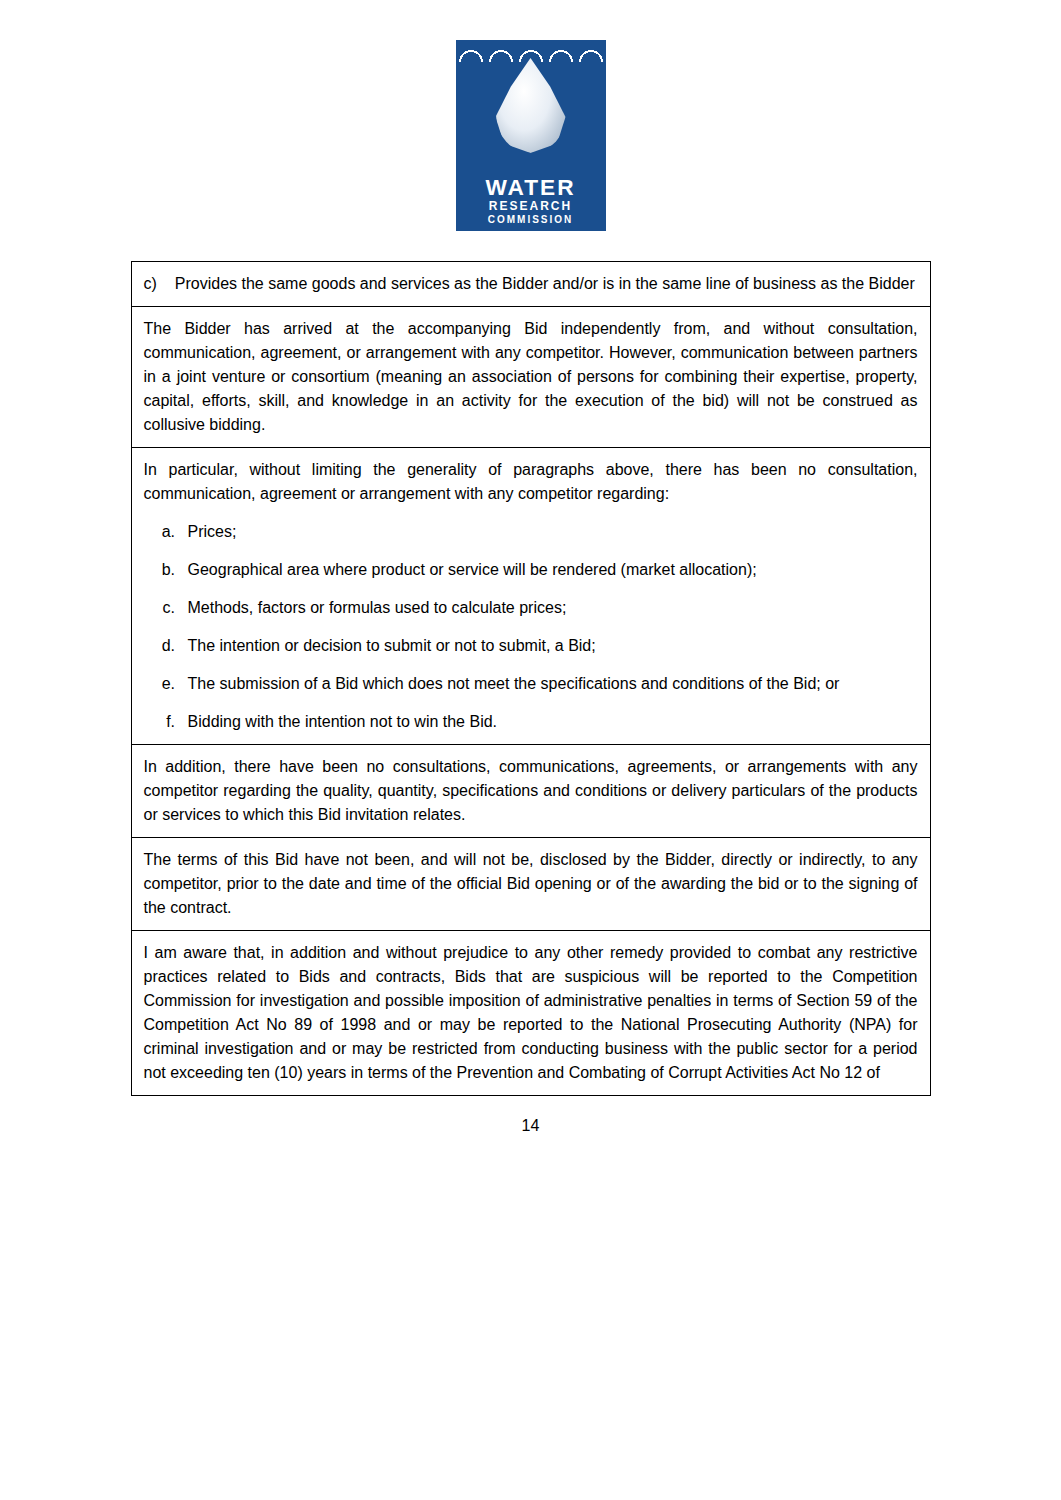WATER
RESEARCH
COMMISSION
| c) Provides the same goods and services as the Bidder and/or is in the same line of business as the Bidder |
| The Bidder has arrived at the accompanying Bid independently from, and without consultation, communication, agreement, or arrangement with any competitor. However, communication between partners in a joint venture or consortium (meaning an association of persons for combining their expertise, property, capital, efforts, skill, and knowledge in an activity for the execution of the bid) will not be construed as collusive bidding. |
| In particular, without limiting the generality of paragraphs above, there has been no consultation, communication, agreement or arrangement with any competitor regarding: Prices; Geographical area where product or service will be rendered (market allocation); Methods, factors or formulas used to calculate prices; The intention or decision to submit or not to submit, a Bid; The submission of a Bid which does not meet the specifications and conditions of the Bid; or Bidding with the intention not to win the Bid. |
| In addition, there have been no consultations, communications, agreements, or arrangements with any competitor regarding the quality, quantity, specifications and conditions or delivery particulars of the products or services to which this Bid invitation relates. |
| The terms of this Bid have not been, and will not be, disclosed by the Bidder, directly or indirectly, to any competitor, prior to the date and time of the official Bid opening or of the awarding the bid or to the signing of the contract. |
| I am aware that, in addition and without prejudice to any other remedy provided to combat any restrictive practices related to Bids and contracts, Bids that are suspicious will be reported to the Competition Commission for investigation and possible imposition of administrative penalties in terms of Section 59 of the Competition Act No 89 of 1998 and or may be reported to the National Prosecuting Authority (NPA) for criminal investigation and or may be restricted from conducting business with the public sector for a period not exceeding ten (10) years in terms of the Prevention and Combating of Corrupt Activities Act No 12 of |
14